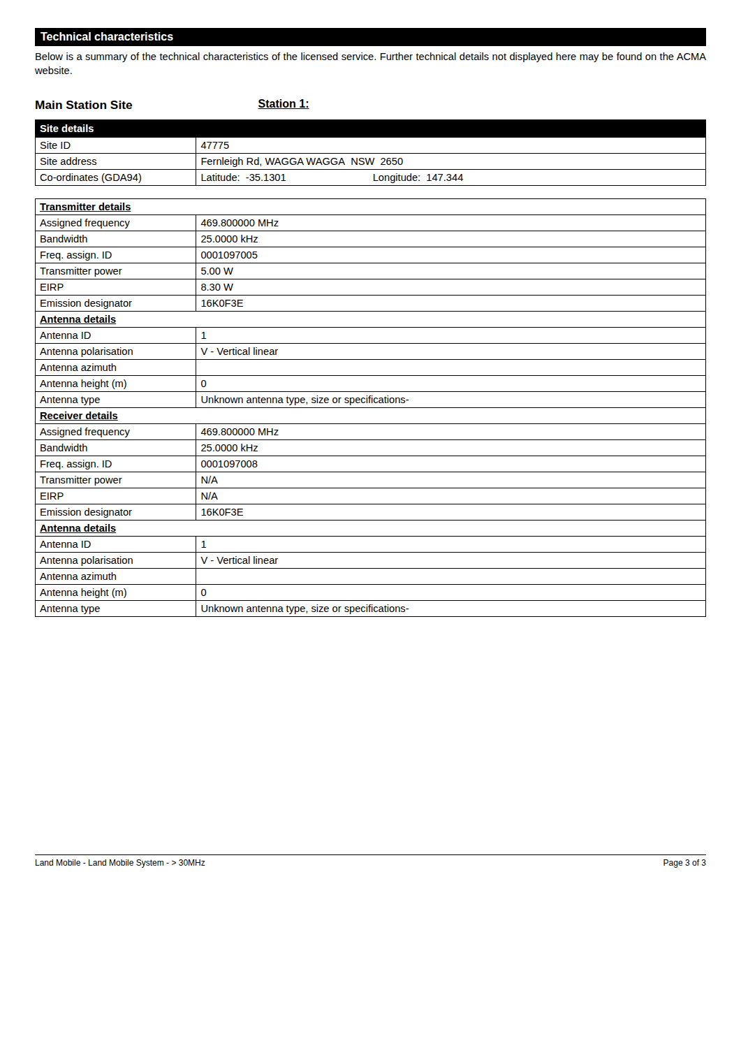Technical characteristics
Below is a summary of the technical characteristics of the licensed service. Further technical details not displayed here may be found on the ACMA website.
Main Station Site Station 1:
| Site details |
| Site ID | 47775 |
| Site address | Fernleigh Rd, WAGGA WAGGA NSW 2650 |
| Co-ordinates (GDA94) | Latitude: -35.1301 Longitude: 147.344 |
| Transmitter details |
| Assigned frequency | 469.800000 MHz |
| Bandwidth | 25.0000 kHz |
| Freq. assign. ID | 0001097005 |
| Transmitter power | 5.00 W |
| EIRP | 8.30 W |
| Emission designator | 16K0F3E |
| Antenna details |
| Antenna ID | 1 |
| Antenna polarisation | V - Vertical linear |
| Antenna azimuth | |
| Antenna height (m) | 0 |
| Antenna type | Unknown antenna type, size or specifications- |
| Receiver details |
| Assigned frequency | 469.800000 MHz |
| Bandwidth | 25.0000 kHz |
| Freq. assign. ID | 0001097008 |
| Transmitter power | N/A |
| EIRP | N/A |
| Emission designator | 16K0F3E |
| Antenna details |
| Antenna ID | 1 |
| Antenna polarisation | V - Vertical linear |
| Antenna azimuth | |
| Antenna height (m) | 0 |
| Antenna type | Unknown antenna type, size or specifications- |
Land Mobile - Land Mobile System - > 30MHz Page 3 of 3